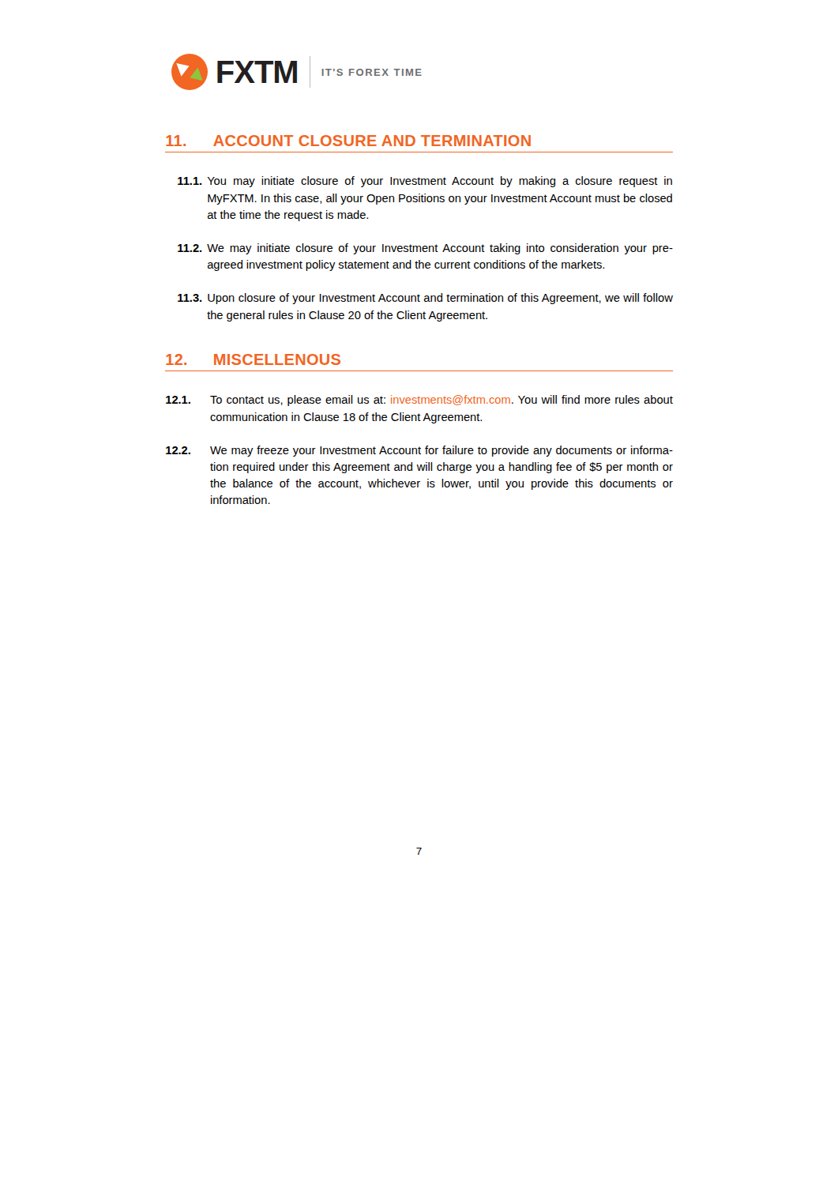FXTM
IT'S FOREX TIME
11. Account Closure and Termination
11.1.
You may initiate closure of your Investment Account by making a closure request in MyFXTM. In this case, all your Open Positions on your Investment Account must be closed at the time the request is made.
11.2.
We may initiate closure of your Investment Account taking into consideration your pre-agreed investment policy statement and the current conditions of the markets.
11.3.
Upon closure of your Investment Account and termination of this Agreement, we will follow the general rules in Clause 20 of the Client Agreement.
12. Miscellenous
12.1.
To contact us, please email us at: investments@fxtm.com. You will find more rules about communication in Clause 18 of the Client Agreement.
12.2.
We may freeze your Investment Account for failure to provide any documents or information required under this Agreement and will charge you a handling fee of $5 per month or the balance of the account, whichever is lower, until you provide this documents or information.
7